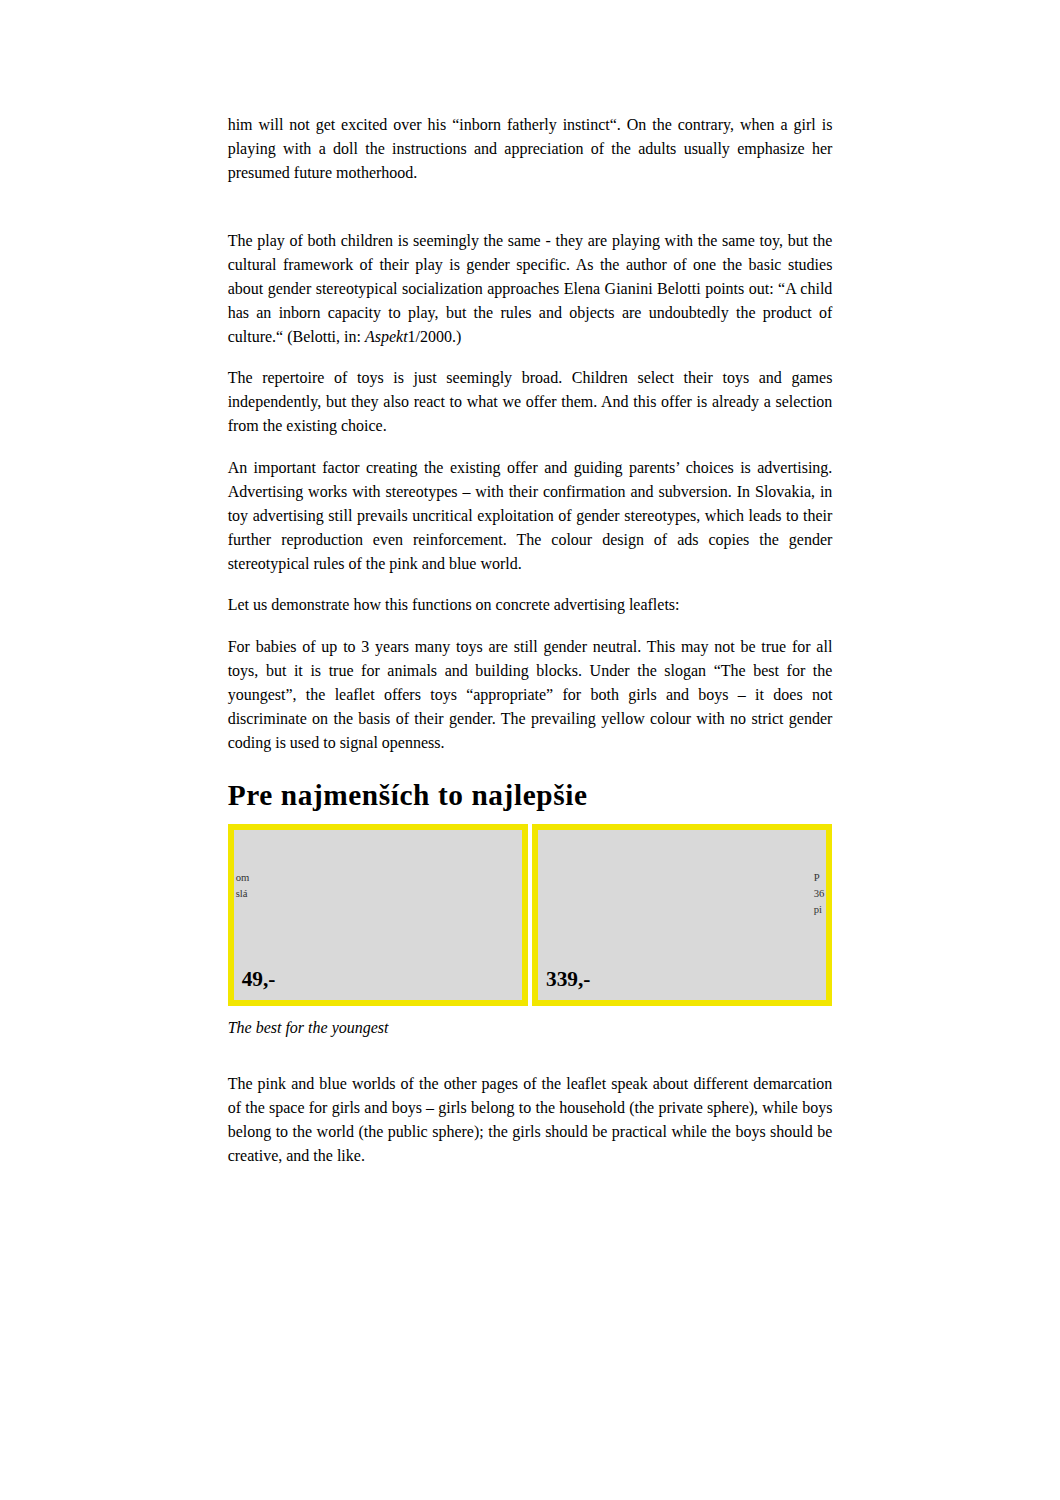him will not get excited over his “inborn fatherly instinct“. On the contrary, when a girl is playing with a doll the instructions and appreciation of the adults usually emphasize her presumed future motherhood.
The play of both children is seemingly the same - they are playing with the same toy, but the cultural framework of their play is gender specific. As the author of one the basic studies about gender stereotypical socialization approaches Elena Gianini Belotti points out: “A child has an inborn capacity to play, but the rules and objects are undoubtedly the product of culture.“ (Belotti, in: Aspekt1/2000.)
The repertoire of toys is just seemingly broad. Children select their toys and games independently, but they also react to what we offer them. And this offer is already a selection from the existing choice.
An important factor creating the existing offer and guiding parents’ choices is advertising. Advertising works with stereotypes – with their confirmation and subversion. In Slovakia, in toy advertising still prevails uncritical exploitation of gender stereotypes, which leads to their further reproduction even reinforcement. The colour design of ads copies the gender stereotypical rules of the pink and blue world.
Let us demonstrate how this functions on concrete advertising leaflets:
For babies of up to 3 years many toys are still gender neutral. This may not be true for all toys, but it is true for animals and building blocks. Under the slogan “The best for the youngest”, the leaflet offers toys “appropriate” for both girls and boys – it does not discriminate on the basis of their gender. The prevailing yellow colour with no strict gender coding is used to signal openness.
Pre najmenších to najlepšie
om
slá 49,-
P
36
pi 339,-
The best for the youngest
The pink and blue worlds of the other pages of the leaflet speak about different demarcation of the space for girls and boys – girls belong to the household (the private sphere), while boys belong to the world (the public sphere); the girls should be practical while the boys should be creative, and the like.